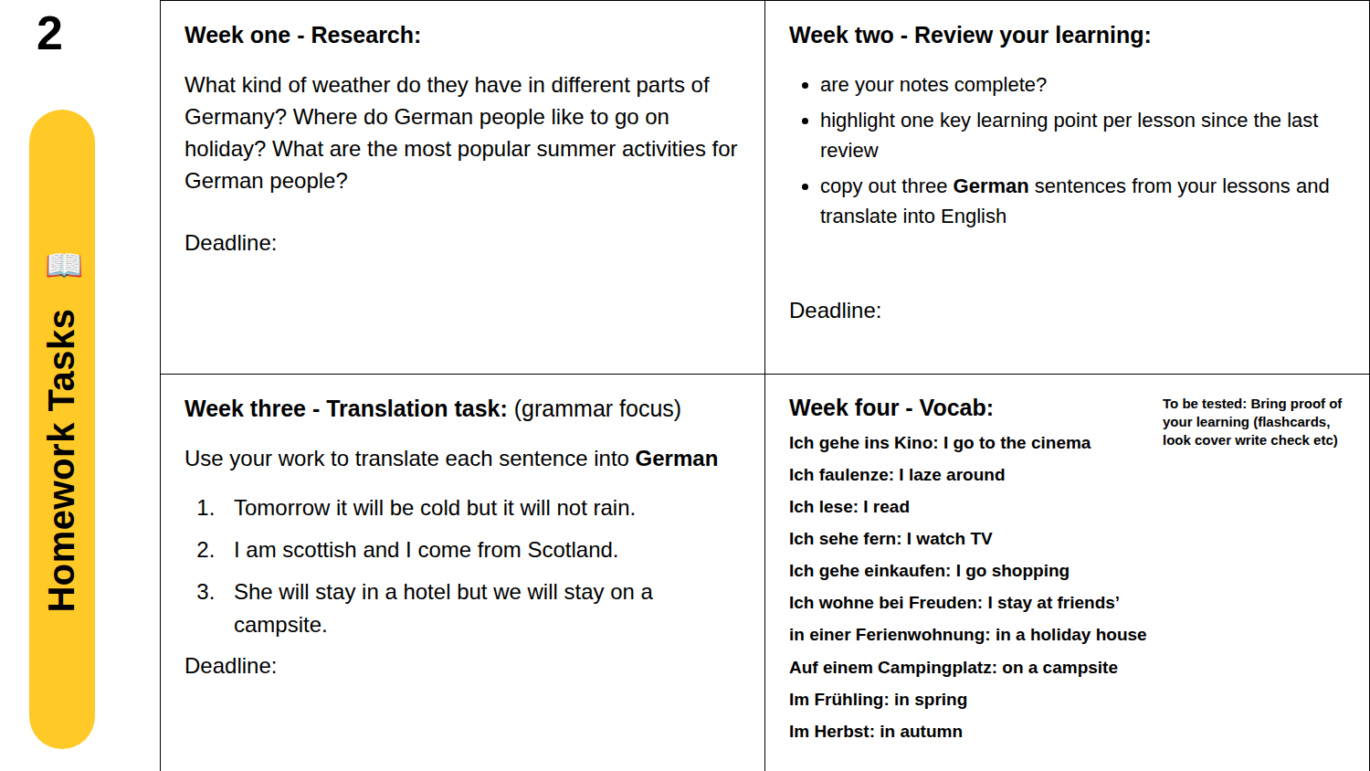2
Homework Tasks 📖
| Week one - Research: What kind of weather do they have in different parts of Germany? Where do German people like to go on holiday? What are the most popular summer activities for German people? Deadline: | Week two - Review your learning: are your notes complete? highlight one key learning point per lesson since the last review copy out three German sentences from your lessons and translate into English Deadline: |
| Week three - Translation task: (grammar focus) Use your work to translate each sentence into German Tomorrow it will be cold but it will not rain. I am scottish and I come from Scotland. She will stay in a hotel but we will stay on a campsite. Deadline: | To be tested: Bring proof of your learning (flashcards, look cover write check etc) Week four - Vocab: Ich gehe ins Kino: I go to the cinema Ich faulenze: I laze around Ich lese: I read Ich sehe fern: I watch TV Ich gehe einkaufen: I go shopping Ich wohne bei Freuden: I stay at friends’ in einer Ferienwohnung: in a holiday house Auf einem Campingplatz: on a campsite Im Frühling: in spring Im Herbst: in autumn |